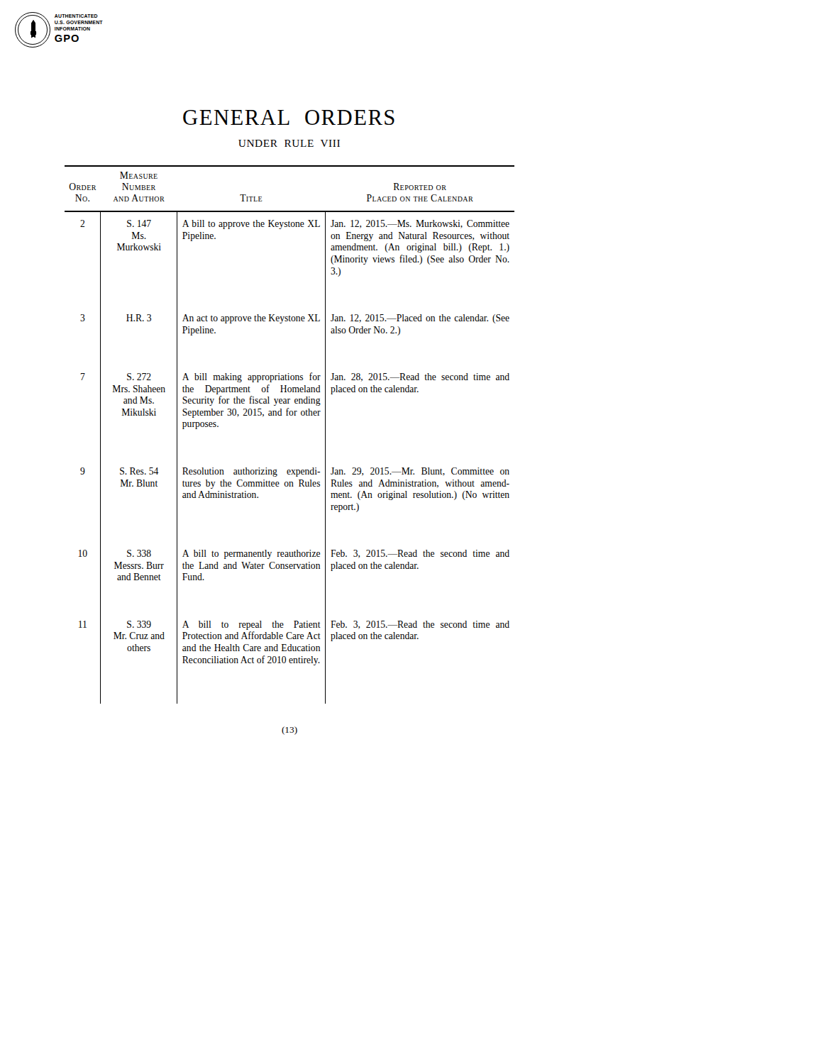AUTHENTICATED
U.S. GOVERNMENT
INFORMATION
GPO
GENERAL ORDERS
UNDER RULE VIII
| Order No. | Measure Number and Author | Title | Reported or Placed on the Calendar |
| --- | --- | --- | --- |
| 2 | S. 147 Ms. Murkowski | A bill to approve the Keystone XL Pipeline. | Jan. 12, 2015.—Ms. Murkowski, Committee on Energy and Natural Resources, without amendment. (An original bill.) (Rept. 1.) (Minority views filed.) (See also Order No. 3.) |
| 3 | H.R. 3 | An act to approve the Keystone XL Pipeline. | Jan. 12, 2015.—Placed on the calendar. (See also Order No. 2.) |
| 7 | S. 272 Mrs. Shaheen and Ms. Mikulski | A bill making appropriations for the Department of Homeland Security for the fiscal year ending September 30, 2015, and for other purposes. | Jan. 28, 2015.—Read the second time and placed on the calendar. |
| 9 | S. Res. 54 Mr. Blunt | Resolution authorizing expenditures by the Committee on Rules and Administration. | Jan. 29, 2015.—Mr. Blunt, Committee on Rules and Administration, without amendment. (An original resolution.) (No written report.) |
| 10 | S. 338 Messrs. Burr and Bennet | A bill to permanently reauthorize the Land and Water Conservation Fund. | Feb. 3, 2015.—Read the second time and placed on the calendar. |
| 11 | S. 339 Mr. Cruz and others | A bill to repeal the Patient Protection and Affordable Care Act and the Health Care and Education Reconciliation Act of 2010 entirely. | Feb. 3, 2015.—Read the second time and placed on the calendar. |
(13)